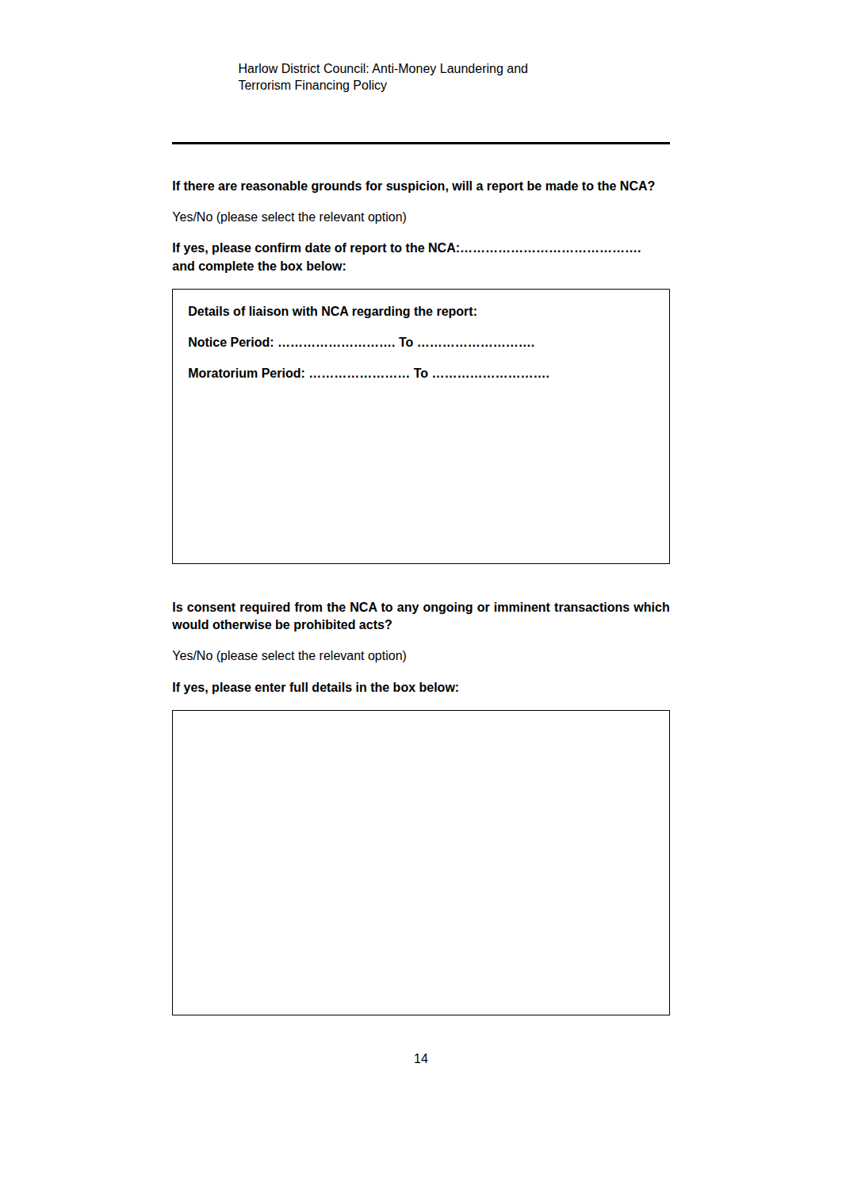Harlow District Council: Anti-Money Laundering and
Terrorism Financing Policy
If there are reasonable grounds for suspicion, will a report be made to the NCA?
Yes/No (please select the relevant option)
If yes, please confirm date of report to the NCA:…………………………………….
and complete the box below:
Details of liaison with NCA regarding the report:
Notice Period: ………………………. To ……………………….
Moratorium Period: …………………… To ……………………….
Is consent required from the NCA to any ongoing or imminent transactions which would otherwise be prohibited acts?
Yes/No (please select the relevant option)
If yes, please enter full details in the box below:
14